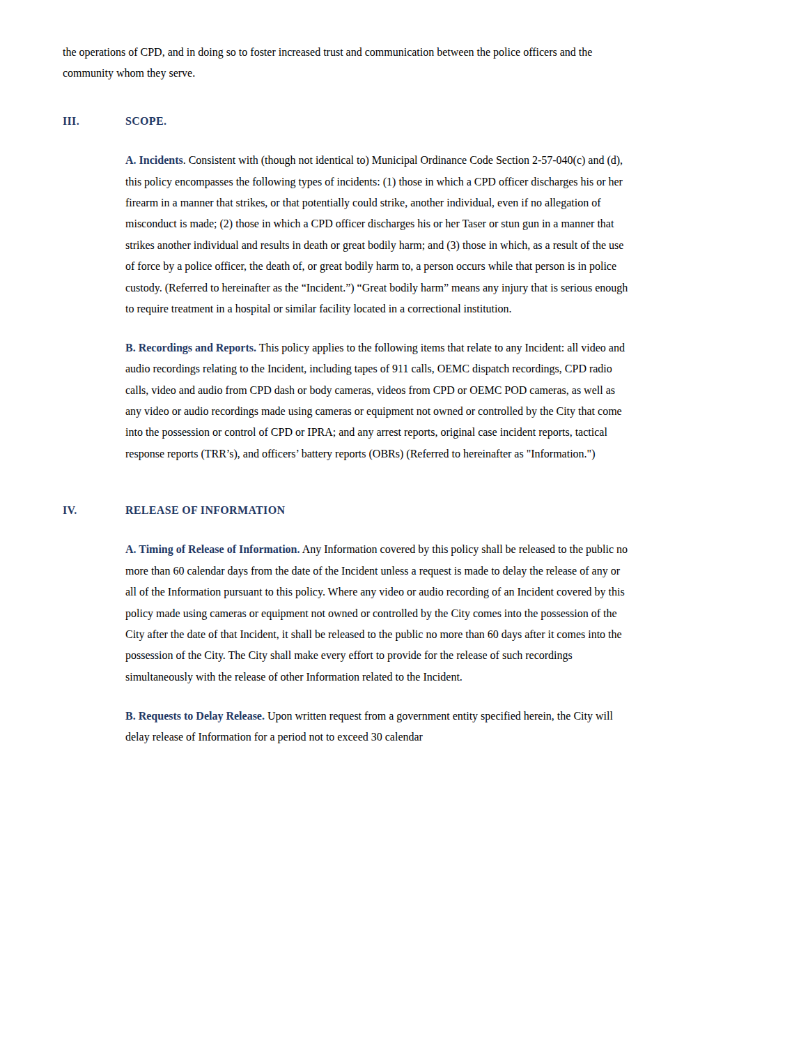the operations of CPD, and in doing so to foster increased trust and communication between the police officers and the community whom they serve.
III.
SCOPE.
A. Incidents. Consistent with (though not identical to) Municipal Ordinance Code Section 2-57-040(c) and (d), this policy encompasses the following types of incidents: (1) those in which a CPD officer discharges his or her firearm in a manner that strikes, or that potentially could strike, another individual, even if no allegation of misconduct is made; (2) those in which a CPD officer discharges his or her Taser or stun gun in a manner that strikes another individual and results in death or great bodily harm; and (3) those in which, as a result of the use of force by a police officer, the death of, or great bodily harm to, a person occurs while that person is in police custody. (Referred to hereinafter as the “Incident.”) “Great bodily harm” means any injury that is serious enough to require treatment in a hospital or similar facility located in a correctional institution.
B. Recordings and Reports. This policy applies to the following items that relate to any Incident: all video and audio recordings relating to the Incident, including tapes of 911 calls, OEMC dispatch recordings, CPD radio calls, video and audio from CPD dash or body cameras, videos from CPD or OEMC POD cameras, as well as any video or audio recordings made using cameras or equipment not owned or controlled by the City that come into the possession or control of CPD or IPRA; and any arrest reports, original case incident reports, tactical response reports (TRR’s), and officers’ battery reports (OBRs) (Referred to hereinafter as "Information.")
IV.
RELEASE OF INFORMATION
A. Timing of Release of Information. Any Information covered by this policy shall be released to the public no more than 60 calendar days from the date of the Incident unless a request is made to delay the release of any or all of the Information pursuant to this policy. Where any video or audio recording of an Incident covered by this policy made using cameras or equipment not owned or controlled by the City comes into the possession of the City after the date of that Incident, it shall be released to the public no more than 60 days after it comes into the possession of the City. The City shall make every effort to provide for the release of such recordings simultaneously with the release of other Information related to the Incident.
B. Requests to Delay Release. Upon written request from a government entity specified herein, the City will delay release of Information for a period not to exceed 30 calendar